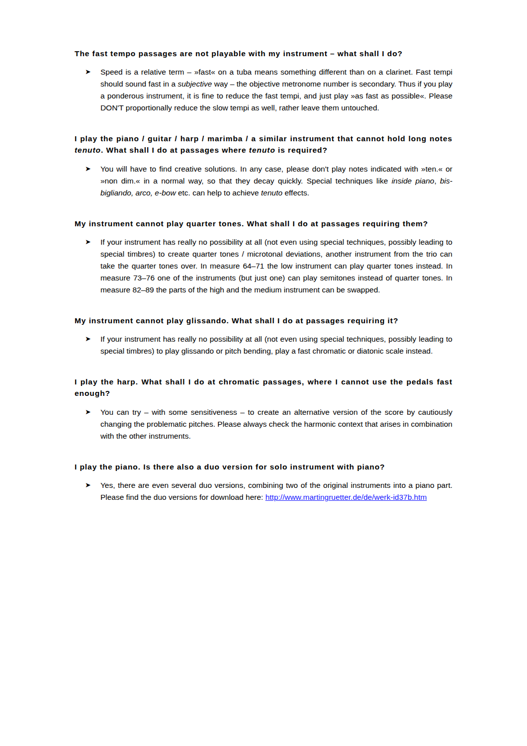The fast tempo passages are not playable with my instrument – what shall I do?
Speed is a relative term – »fast« on a tuba means something different than on a clarinet. Fast tempi should sound fast in a subjective way – the objective metronome number is secondary. Thus if you play a ponderous instrument, it is fine to reduce the fast tempi, and just play »as fast as possible«. Please DON'T proportionally reduce the slow tempi as well, rather leave them untouched.
I play the piano / guitar / harp / marimba / a similar instrument that cannot hold long notes tenuto. What shall I do at passages where tenuto is required?
You will have to find creative solutions. In any case, please don't play notes indicated with »ten.« or »non dim.« in a normal way, so that they decay quickly. Special techniques like inside piano, bisbigliando, arco, e-bow etc. can help to achieve tenuto effects.
My instrument cannot play quarter tones. What shall I do at passages requiring them?
If your instrument has really no possibility at all (not even using special techniques, possibly leading to special timbres) to create quarter tones / microtonal deviations, another instrument from the trio can take the quarter tones over. In measure 64–71 the low instrument can play quarter tones instead. In measure 73–76 one of the instruments (but just one) can play semitones instead of quarter tones. In measure 82–89 the parts of the high and the medium instrument can be swapped.
My instrument cannot play glissando. What shall I do at passages requiring it?
If your instrument has really no possibility at all (not even using special techniques, possibly leading to special timbres) to play glissando or pitch bending, play a fast chromatic or diatonic scale instead.
I play the harp. What shall I do at chromatic passages, where I cannot use the pedals fast enough?
You can try – with some sensitiveness – to create an alternative version of the score by cautiously changing the problematic pitches. Please always check the harmonic context that arises in combination with the other instruments.
I play the piano. Is there also a duo version for solo instrument with piano?
Yes, there are even several duo versions, combining two of the original instruments into a piano part. Please find the duo versions for download here: http://www.martingruetter.de/de/werk-id37b.htm